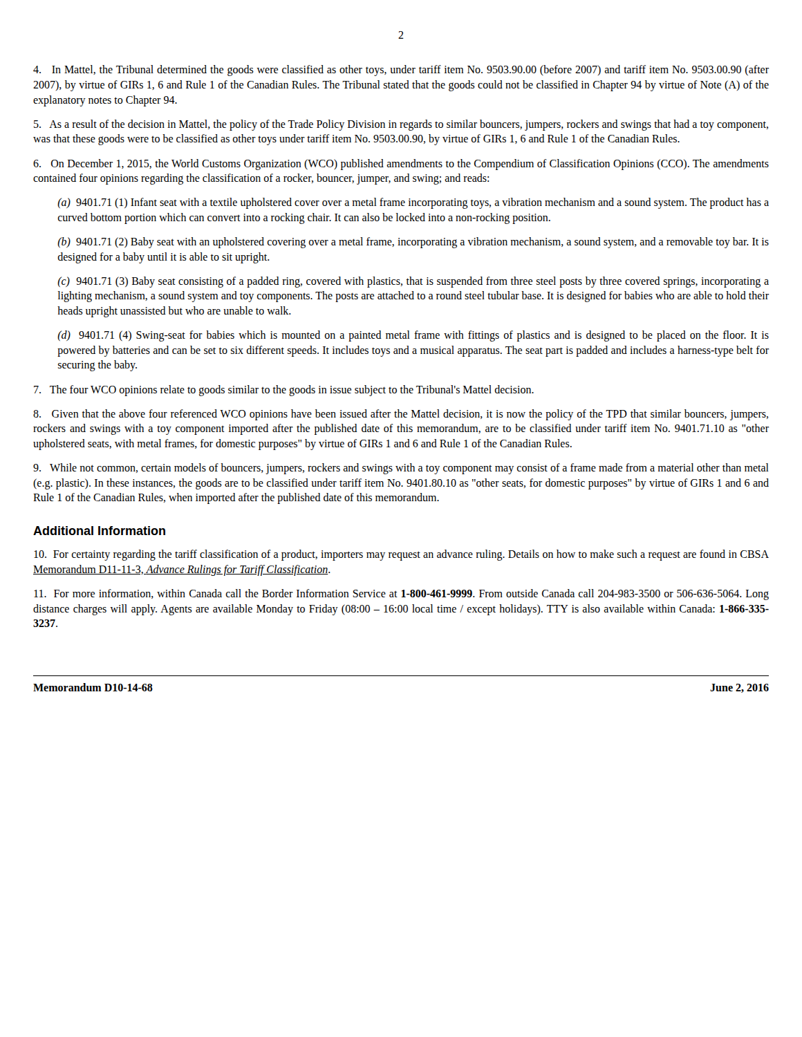2
4. In Mattel, the Tribunal determined the goods were classified as other toys, under tariff item No. 9503.90.00 (before 2007) and tariff item No. 9503.00.90 (after 2007), by virtue of GIRs 1, 6 and Rule 1 of the Canadian Rules. The Tribunal stated that the goods could not be classified in Chapter 94 by virtue of Note (A) of the explanatory notes to Chapter 94.
5. As a result of the decision in Mattel, the policy of the Trade Policy Division in regards to similar bouncers, jumpers, rockers and swings that had a toy component, was that these goods were to be classified as other toys under tariff item No. 9503.00.90, by virtue of GIRs 1, 6 and Rule 1 of the Canadian Rules.
6. On December 1, 2015, the World Customs Organization (WCO) published amendments to the Compendium of Classification Opinions (CCO). The amendments contained four opinions regarding the classification of a rocker, bouncer, jumper, and swing; and reads:
(a) 9401.71 (1) Infant seat with a textile upholstered cover over a metal frame incorporating toys, a vibration mechanism and a sound system. The product has a curved bottom portion which can convert into a rocking chair. It can also be locked into a non-rocking position.
(b) 9401.71 (2) Baby seat with an upholstered covering over a metal frame, incorporating a vibration mechanism, a sound system, and a removable toy bar. It is designed for a baby until it is able to sit upright.
(c) 9401.71 (3) Baby seat consisting of a padded ring, covered with plastics, that is suspended from three steel posts by three covered springs, incorporating a lighting mechanism, a sound system and toy components. The posts are attached to a round steel tubular base. It is designed for babies who are able to hold their heads upright unassisted but who are unable to walk.
(d) 9401.71 (4) Swing-seat for babies which is mounted on a painted metal frame with fittings of plastics and is designed to be placed on the floor. It is powered by batteries and can be set to six different speeds. It includes toys and a musical apparatus. The seat part is padded and includes a harness-type belt for securing the baby.
7. The four WCO opinions relate to goods similar to the goods in issue subject to the Tribunal's Mattel decision.
8. Given that the above four referenced WCO opinions have been issued after the Mattel decision, it is now the policy of the TPD that similar bouncers, jumpers, rockers and swings with a toy component imported after the published date of this memorandum, are to be classified under tariff item No. 9401.71.10 as "other upholstered seats, with metal frames, for domestic purposes" by virtue of GIRs 1 and 6 and Rule 1 of the Canadian Rules.
9. While not common, certain models of bouncers, jumpers, rockers and swings with a toy component may consist of a frame made from a material other than metal (e.g. plastic). In these instances, the goods are to be classified under tariff item No. 9401.80.10 as "other seats, for domestic purposes" by virtue of GIRs 1 and 6 and Rule 1 of the Canadian Rules, when imported after the published date of this memorandum.
Additional Information
10. For certainty regarding the tariff classification of a product, importers may request an advance ruling. Details on how to make such a request are found in CBSA Memorandum D11-11-3, Advance Rulings for Tariff Classification.
11. For more information, within Canada call the Border Information Service at 1-800-461-9999. From outside Canada call 204-983-3500 or 506-636-5064. Long distance charges will apply. Agents are available Monday to Friday (08:00 – 16:00 local time / except holidays). TTY is also available within Canada: 1-866-335-3237.
Memorandum D10-14-68 June 2, 2016